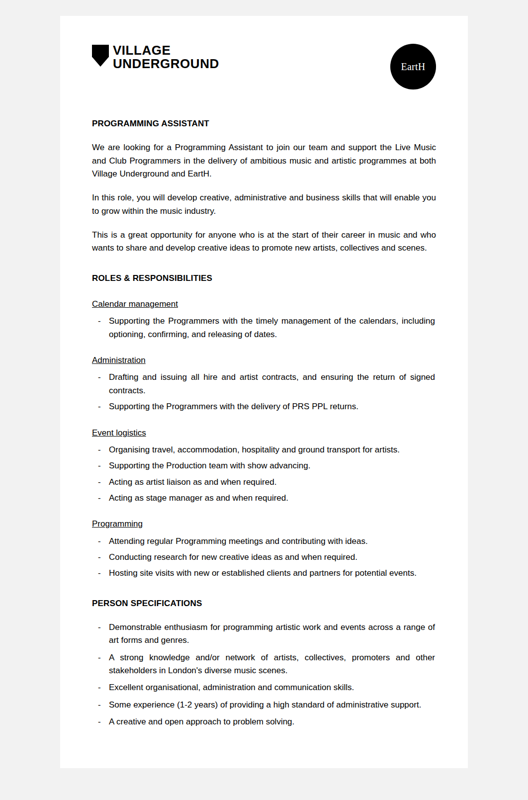Village Underground
EartH
Programming Assistant
We are looking for a Programming Assistant to join our team and support the Live Music and Club Programmers in the delivery of ambitious music and artistic programmes at both Village Underground and EartH.
In this role, you will develop creative, administrative and business skills that will enable you to grow within the music industry.
This is a great opportunity for anyone who is at the start of their career in music and who wants to share and develop creative ideas to promote new artists, collectives and scenes.
Roles & Responsibilities
Calendar management
Supporting the Programmers with the timely management of the calendars, including optioning, confirming, and releasing of dates.
Administration
Drafting and issuing all hire and artist contracts, and ensuring the return of signed contracts.
Supporting the Programmers with the delivery of PRS PPL returns.
Event logistics
Organising travel, accommodation, hospitality and ground transport for artists.
Supporting the Production team with show advancing.
Acting as artist liaison as and when required.
Acting as stage manager as and when required.
Programming
Attending regular Programming meetings and contributing with ideas.
Conducting research for new creative ideas as and when required.
Hosting site visits with new or established clients and partners for potential events.
Person Specifications
Demonstrable enthusiasm for programming artistic work and events across a range of art forms and genres.
A strong knowledge and/or network of artists, collectives, promoters and other stakeholders in London's diverse music scenes.
Excellent organisational, administration and communication skills.
Some experience (1-2 years) of providing a high standard of administrative support.
A creative and open approach to problem solving.